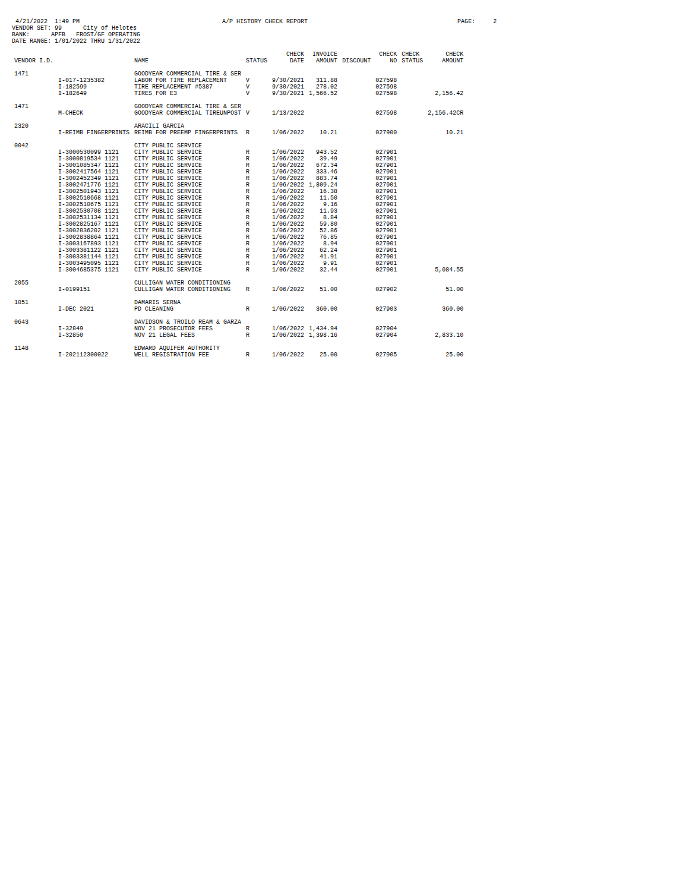4/21/2022 1:49 PM A/P HISTORY CHECK REPORT PAGE: 2 VENDOR SET: 99 City of Helotes BANK: APFB FROST/GF OPERATING DATE RANGE: 1/01/2022 THRU 1/31/2022
| | | CHECK | INVOICE | | CHECK | CHECK | CHECK |
| VENDOR I.D. | | NAME | STATUS | DATE | AMOUNT | DISCOUNT | NO | STATUS | AMOUNT |
| 1471 | | GOODYEAR COMMERCIAL TIRE & SER | | | | | | | |
| | I-017-1235382 | LABOR FOR TIRE REPLACEMENT | V | 9/30/2021 | 311.88 | | 027598 | | |
| | I-182599 | TIRE REPLACEMENT #5387 | V | 9/30/2021 | 278.02 | | 027598 | | |
| | I-182649 | TIRES FOR E3 | V | 9/30/2021 | 1,566.52 | | 027598 | | 2,156.42 |
| 1471 | | GOODYEAR COMMERCIAL TIRE & SER | | | | | | | |
| | M-CHECK | GOODYEAR COMMERCIAL TIREUNPOST | V | 1/13/2022 | | | 027598 | | 2,156.42CR |
| 2320 | | ARACILI GARCIA | | | | | | | |
| | I-REIMB FINGERPRINTS | REIMB FOR PREEMP FINGERPRINTS | R | 1/06/2022 | 10.21 | | 027900 | | 10.21 |
| 0042 | | CITY PUBLIC SERVICE | | | | | | | |
| | I-3000530099 1121 | CITY PUBLIC SERVICE | R | 1/06/2022 | 943.52 | | 027901 | | |
| | I-3000819534 1121 | CITY PUBLIC SERVICE | R | 1/06/2022 | 39.49 | | 027901 | | |
| | I-3001085347 1121 | CITY PUBLIC SERVICE | R | 1/06/2022 | 672.34 | | 027901 | | |
| | I-3002417564 1121 | CITY PUBLIC SERVICE | R | 1/06/2022 | 333.46 | | 027901 | | |
| | I-3002452349 1121 | CITY PUBLIC SERVICE | R | 1/06/2022 | 883.74 | | 027901 | | |
| | I-3002471776 1121 | CITY PUBLIC SERVICE | R | 1/06/2022 | 1,809.24 | | 027901 | | |
| | I-3002501943 1121 | CITY PUBLIC SERVICE | R | 1/06/2022 | 16.38 | | 027901 | | |
| | I-3002510668 1121 | CITY PUBLIC SERVICE | R | 1/06/2022 | 11.50 | | 027901 | | |
| | I-3002510675 1121 | CITY PUBLIC SERVICE | R | 1/06/2022 | 9.16 | | 027901 | | |
| | I-3002530708 1121 | CITY PUBLIC SERVICE | R | 1/06/2022 | 11.93 | | 027901 | | |
| | I-3002531134 1121 | CITY PUBLIC SERVICE | R | 1/06/2022 | 8.84 | | 027901 | | |
| | I-3002825167 1121 | CITY PUBLIC SERVICE | R | 1/06/2022 | 59.80 | | 027901 | | |
| | I-3002836202 1121 | CITY PUBLIC SERVICE | R | 1/06/2022 | 52.86 | | 027901 | | |
| | I-3002838864 1121 | CITY PUBLIC SERVICE | R | 1/06/2022 | 76.85 | | 027901 | | |
| | I-3003167893 1121 | CITY PUBLIC SERVICE | R | 1/06/2022 | 8.94 | | 027901 | | |
| | I-3003381122 1121 | CITY PUBLIC SERVICE | R | 1/06/2022 | 62.24 | | 027901 | | |
| | I-3003381144 1121 | CITY PUBLIC SERVICE | R | 1/06/2022 | 41.91 | | 027901 | | |
| | I-3003495095 1121 | CITY PUBLIC SERVICE | R | 1/06/2022 | 9.91 | | 027901 | | |
| | I-3004685375 1121 | CITY PUBLIC SERVICE | R | 1/06/2022 | 32.44 | | 027901 | | 5,084.55 |
| 2055 | | CULLIGAN WATER CONDITIONING | | | | | | | |
| | I-0199151 | CULLIGAN WATER CONDITIONING | R | 1/06/2022 | 51.00 | | 027902 | | 51.00 |
| 1051 | | DAMARIS SERNA | | | | | | | |
| | I-DEC 2021 | PD CLEANING | R | 1/06/2022 | 360.00 | | 027903 | | 360.00 |
| 0643 | | DAVIDSON & TROILO REAM & GARZA | | | | | | | |
| | I-32849 | NOV 21 PROSECUTOR FEES | R | 1/06/2022 | 1,434.94 | | 027904 | | |
| | I-32850 | NOV 21 LEGAL FEES | R | 1/06/2022 | 1,398.16 | | 027904 | | 2,833.10 |
| 1148 | | EDWARD AQUIFER AUTHORITY | | | | | | | |
| | I-202112300022 | WELL REGISTRATION FEE | R | 1/06/2022 | 25.00 | | 027905 | | 25.00 |